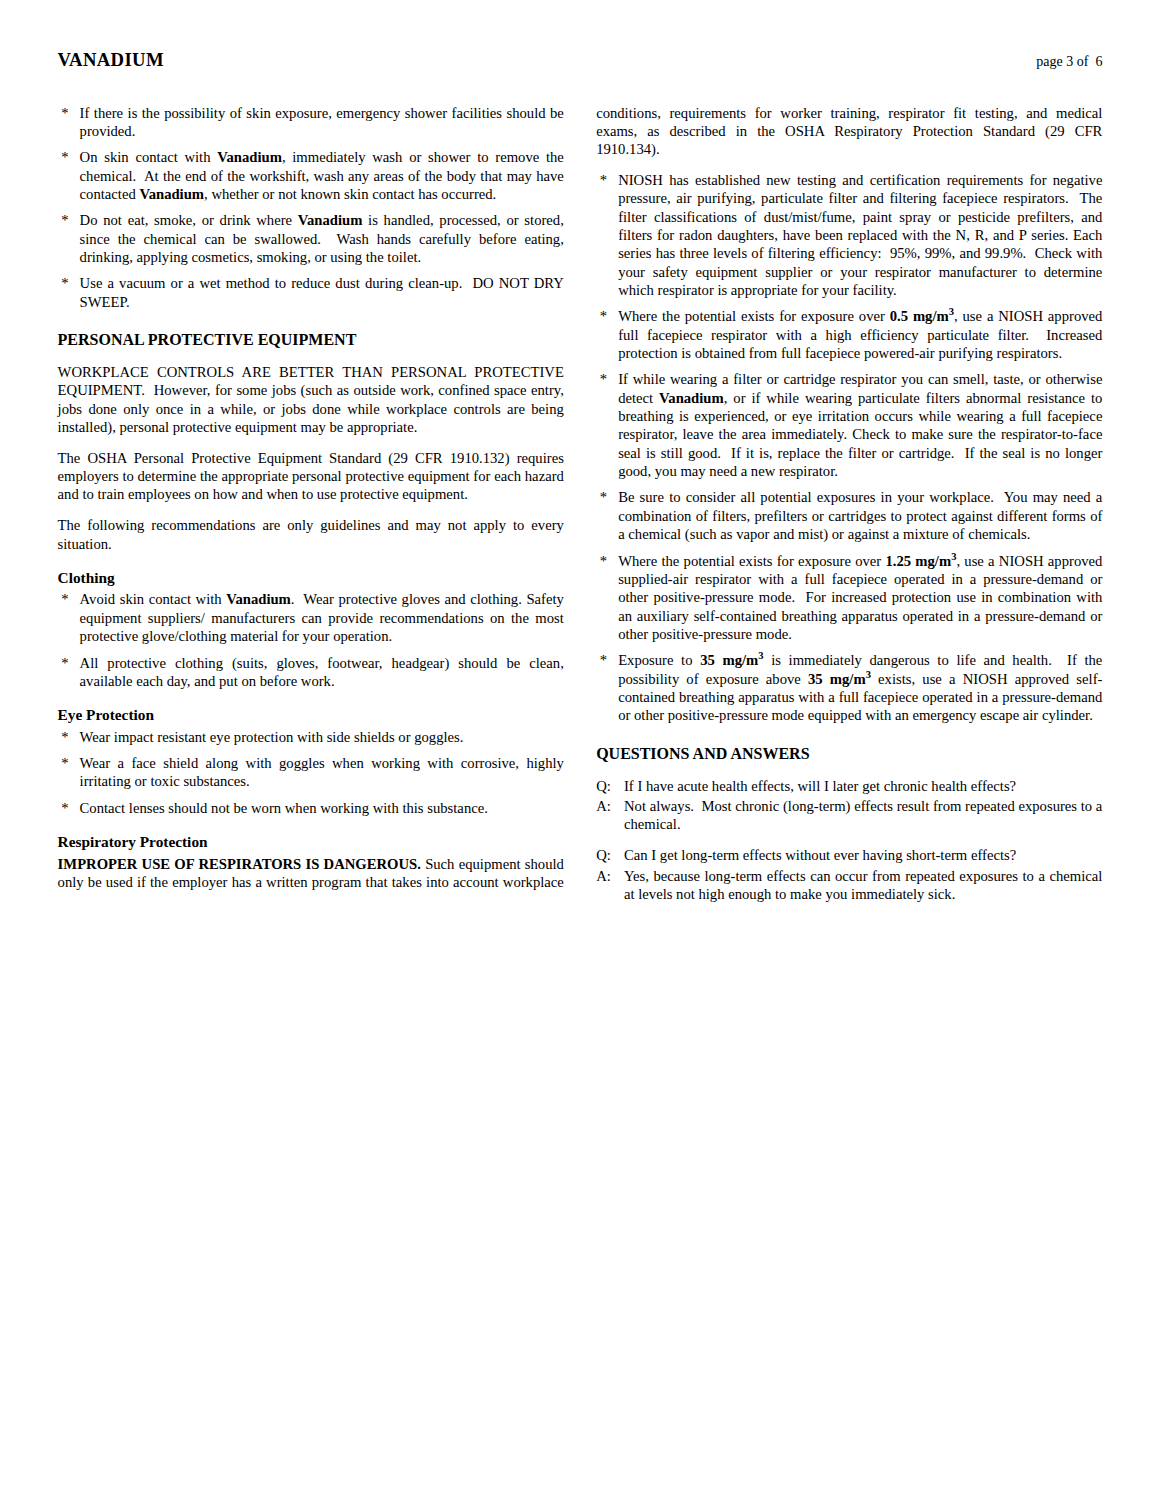VANADIUM page 3 of 6
If there is the possibility of skin exposure, emergency shower facilities should be provided.
On skin contact with Vanadium, immediately wash or shower to remove the chemical. At the end of the workshift, wash any areas of the body that may have contacted Vanadium, whether or not known skin contact has occurred.
Do not eat, smoke, or drink where Vanadium is handled, processed, or stored, since the chemical can be swallowed. Wash hands carefully before eating, drinking, applying cosmetics, smoking, or using the toilet.
Use a vacuum or a wet method to reduce dust during clean-up. DO NOT DRY SWEEP.
PERSONAL PROTECTIVE EQUIPMENT
WORKPLACE CONTROLS ARE BETTER THAN PERSONAL PROTECTIVE EQUIPMENT. However, for some jobs (such as outside work, confined space entry, jobs done only once in a while, or jobs done while workplace controls are being installed), personal protective equipment may be appropriate.
The OSHA Personal Protective Equipment Standard (29 CFR 1910.132) requires employers to determine the appropriate personal protective equipment for each hazard and to train employees on how and when to use protective equipment.
The following recommendations are only guidelines and may not apply to every situation.
Clothing
Avoid skin contact with Vanadium. Wear protective gloves and clothing. Safety equipment suppliers/ manufacturers can provide recommendations on the most protective glove/clothing material for your operation.
All protective clothing (suits, gloves, footwear, headgear) should be clean, available each day, and put on before work.
Eye Protection
Wear impact resistant eye protection with side shields or goggles.
Wear a face shield along with goggles when working with corrosive, highly irritating or toxic substances.
Contact lenses should not be worn when working with this substance.
Respiratory Protection
IMPROPER USE OF RESPIRATORS IS DANGEROUS. Such equipment should only be used if the employer has a written program that takes into account workplace conditions, requirements for worker training, respirator fit testing, and medical exams, as described in the OSHA Respiratory Protection Standard (29 CFR 1910.134).
NIOSH has established new testing and certification requirements for negative pressure, air purifying, particulate filter and filtering facepiece respirators. The filter classifications of dust/mist/fume, paint spray or pesticide prefilters, and filters for radon daughters, have been replaced with the N, R, and P series. Each series has three levels of filtering efficiency: 95%, 99%, and 99.9%. Check with your safety equipment supplier or your respirator manufacturer to determine which respirator is appropriate for your facility.
Where the potential exists for exposure over 0.5 mg/m3, use a NIOSH approved full facepiece respirator with a high efficiency particulate filter. Increased protection is obtained from full facepiece powered-air purifying respirators.
If while wearing a filter or cartridge respirator you can smell, taste, or otherwise detect Vanadium, or if while wearing particulate filters abnormal resistance to breathing is experienced, or eye irritation occurs while wearing a full facepiece respirator, leave the area immediately. Check to make sure the respirator-to-face seal is still good. If it is, replace the filter or cartridge. If the seal is no longer good, you may need a new respirator.
Be sure to consider all potential exposures in your workplace. You may need a combination of filters, prefilters or cartridges to protect against different forms of a chemical (such as vapor and mist) or against a mixture of chemicals.
Where the potential exists for exposure over 1.25 mg/m3, use a NIOSH approved supplied-air respirator with a full facepiece operated in a pressure-demand or other positive-pressure mode. For increased protection use in combination with an auxiliary self-contained breathing apparatus operated in a pressure-demand or other positive-pressure mode.
Exposure to 35 mg/m3 is immediately dangerous to life and health. If the possibility of exposure above 35 mg/m3 exists, use a NIOSH approved self-contained breathing apparatus with a full facepiece operated in a pressure-demand or other positive-pressure mode equipped with an emergency escape air cylinder.
QUESTIONS AND ANSWERS
Q: If I have acute health effects, will I later get chronic health effects?
A: Not always. Most chronic (long-term) effects result from repeated exposures to a chemical.
Q: Can I get long-term effects without ever having short-term effects?
A: Yes, because long-term effects can occur from repeated exposures to a chemical at levels not high enough to make you immediately sick.